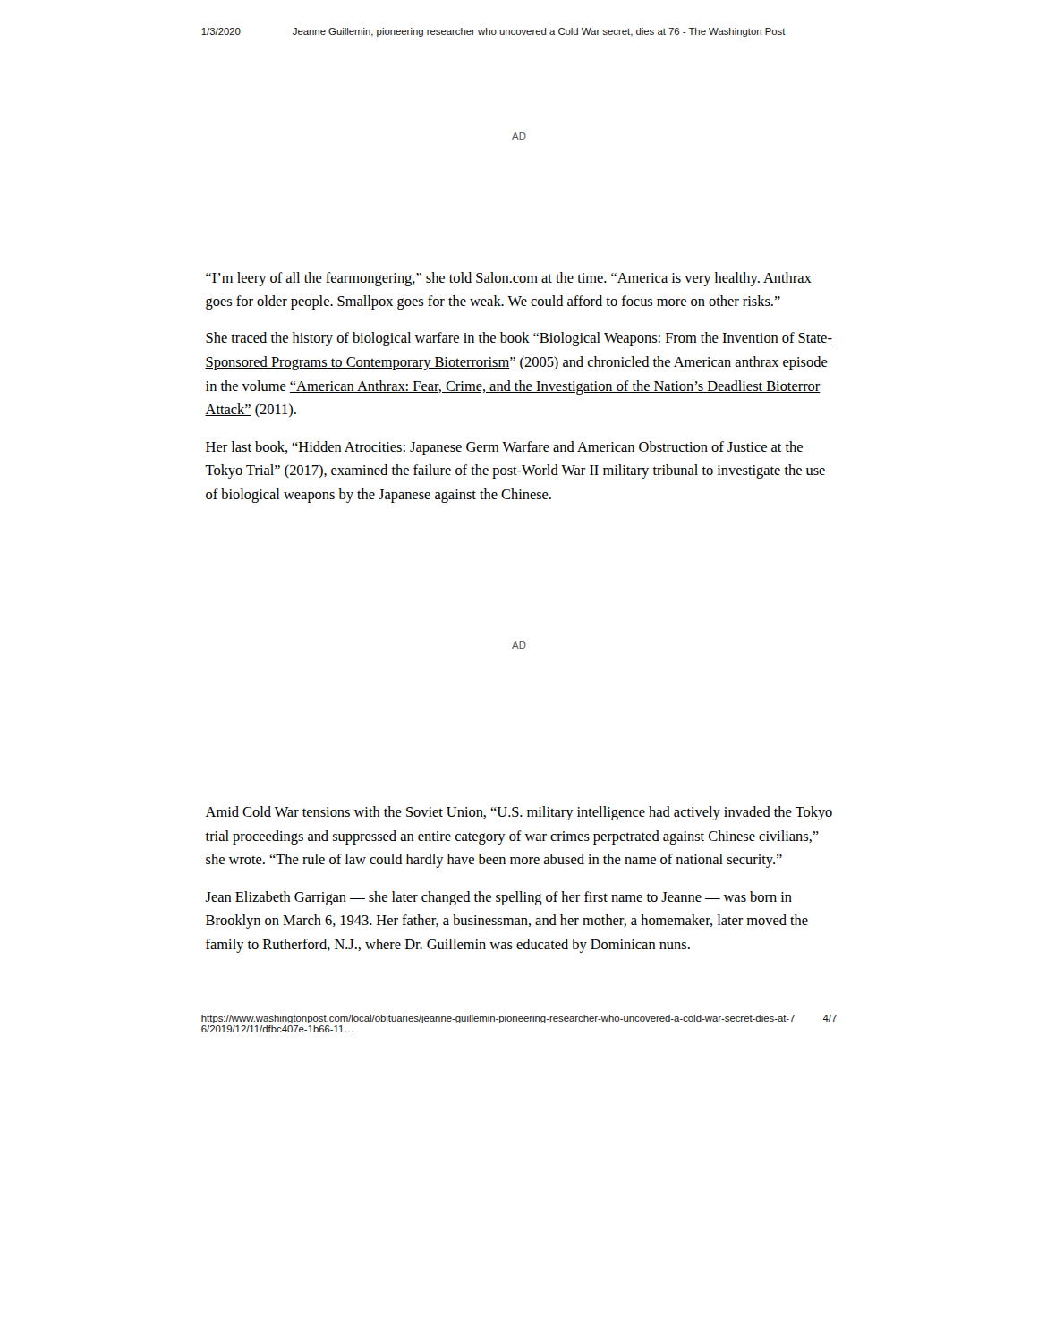1/3/2020
Jeanne Guillemin, pioneering researcher who uncovered a Cold War secret, dies at 76 - The Washington Post
AD
“I’m leery of all the fearmongering,” she told Salon.com at the time. “America is very healthy. Anthrax goes for older people. Smallpox goes for the weak. We could afford to focus more on other risks.”
She traced the history of biological warfare in the book “Biological Weapons: From the Invention of State-Sponsored Programs to Contemporary Bioterrorism” (2005) and chronicled the American anthrax episode in the volume “American Anthrax: Fear, Crime, and the Investigation of the Nation’s Deadliest Bioterror Attack” (2011).
Her last book, “Hidden Atrocities: Japanese Germ Warfare and American Obstruction of Justice at the Tokyo Trial” (2017), examined the failure of the post-World War II military tribunal to investigate the use of biological weapons by the Japanese against the Chinese.
AD
Amid Cold War tensions with the Soviet Union, “U.S. military intelligence had actively invaded the Tokyo trial proceedings and suppressed an entire category of war crimes perpetrated against Chinese civilians,” she wrote. “The rule of law could hardly have been more abused in the name of national security.”
Jean Elizabeth Garrigan — she later changed the spelling of her first name to Jeanne — was born in Brooklyn on March 6, 1943. Her father, a businessman, and her mother, a homemaker, later moved the family to Rutherford, N.J., where Dr. Guillemin was educated by Dominican nuns.
https://www.washingtonpost.com/local/obituaries/jeanne-guillemin-pioneering-researcher-who-uncovered-a-cold-war-secret-dies-at-76/2019/12/11/dfbc407e-1b66-11…
4/7